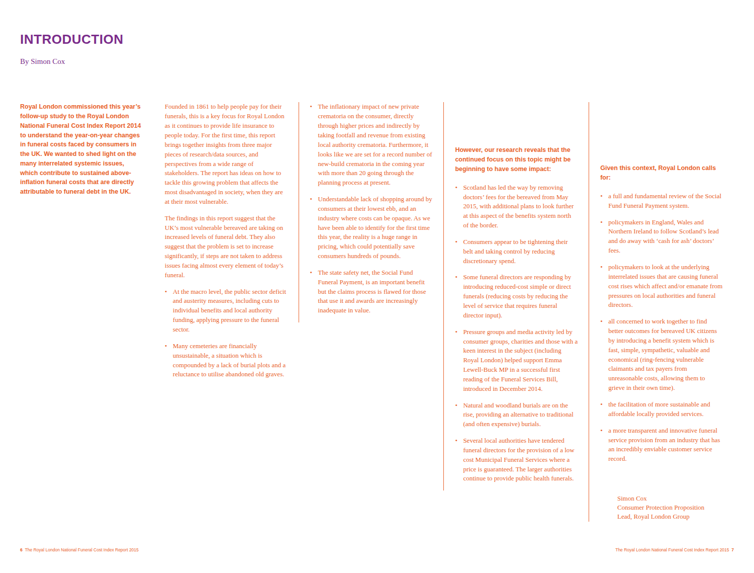Introduction
By Simon Cox
Royal London commissioned this year’s follow-up study to the Royal London National Funeral Cost Index Report 2014 to understand the year-on-year changes in funeral costs faced by consumers in the UK. We wanted to shed light on the many interrelated systemic issues, which contribute to sustained above-inflation funeral costs that are directly attributable to funeral debt in the UK.
Founded in 1861 to help people pay for their funerals, this is a key focus for Royal London as it continues to provide life insurance to people today. For the first time, this report brings together insights from three major pieces of research/data sources, and perspectives from a wide range of stakeholders. The report has ideas on how to tackle this growing problem that affects the most disadvantaged in society, when they are at their most vulnerable.
The findings in this report suggest that the UK’s most vulnerable bereaved are taking on increased levels of funeral debt. They also suggest that the problem is set to increase significantly, if steps are not taken to address issues facing almost every element of today’s funeral.
At the macro level, the public sector deficit and austerity measures, including cuts to individual benefits and local authority funding, applying pressure to the funeral sector.
Many cemeteries are financially unsustainable, a situation which is compounded by a lack of burial plots and a reluctance to utilise abandoned old graves.
The inflationary impact of new private crematoria on the consumer, directly through higher prices and indirectly by taking footfall and revenue from existing local authority crematoria. Furthermore, it looks like we are set for a record number of new-build crematoria in the coming year with more than 20 going through the planning process at present.
Understandable lack of shopping around by consumers at their lowest ebb, and an industry where costs can be opaque. As we have been able to identify for the first time this year, the reality is a huge range in pricing, which could potentially save consumers hundreds of pounds.
The state safety net, the Social Fund Funeral Payment, is an important benefit but the claims process is flawed for those that use it and awards are increasingly inadequate in value.
However, our research reveals that the continued focus on this topic might be beginning to have some impact:
Scotland has led the way by removing doctors’ fees for the bereaved from May 2015, with additional plans to look further at this aspect of the benefits system north of the border.
Consumers appear to be tightening their belt and taking control by reducing discretionary spend.
Some funeral directors are responding by introducing reduced-cost simple or direct funerals (reducing costs by reducing the level of service that requires funeral director input).
Pressure groups and media activity led by consumer groups, charities and those with a keen interest in the subject (including Royal London) helped support Emma Lewell-Buck MP in a successful first reading of the Funeral Services Bill, introduced in December 2014.
Natural and woodland burials are on the rise, providing an alternative to traditional (and often expensive) burials.
Several local authorities have tendered funeral directors for the provision of a low cost Municipal Funeral Services where a price is guaranteed. The larger authorities continue to provide public health funerals.
Given this context, Royal London calls for:
a full and fundamental review of the Social Fund Funeral Payment system.
policymakers in England, Wales and Northern Ireland to follow Scotland’s lead and do away with ‘cash for ash’ doctors’ fees.
policymakers to look at the underlying interrelated issues that are causing funeral cost rises which affect and/or emanate from pressures on local authorities and funeral directors.
all concerned to work together to find better outcomes for bereaved UK citizens by introducing a benefit system which is fast, simple, sympathetic, valuable and economical (ring-fencing vulnerable claimants and tax payers from unreasonable costs, allowing them to grieve in their own time).
the facilitation of more sustainable and affordable locally provided services.
a more transparent and innovative funeral service provision from an industry that has an incredibly enviable customer service record.
Simon Cox
Consumer Protection Proposition
Lead, Royal London Group
6 The Royal London National Funeral Cost Index Report 2015
The Royal London National Funeral Cost Index Report 2015 7